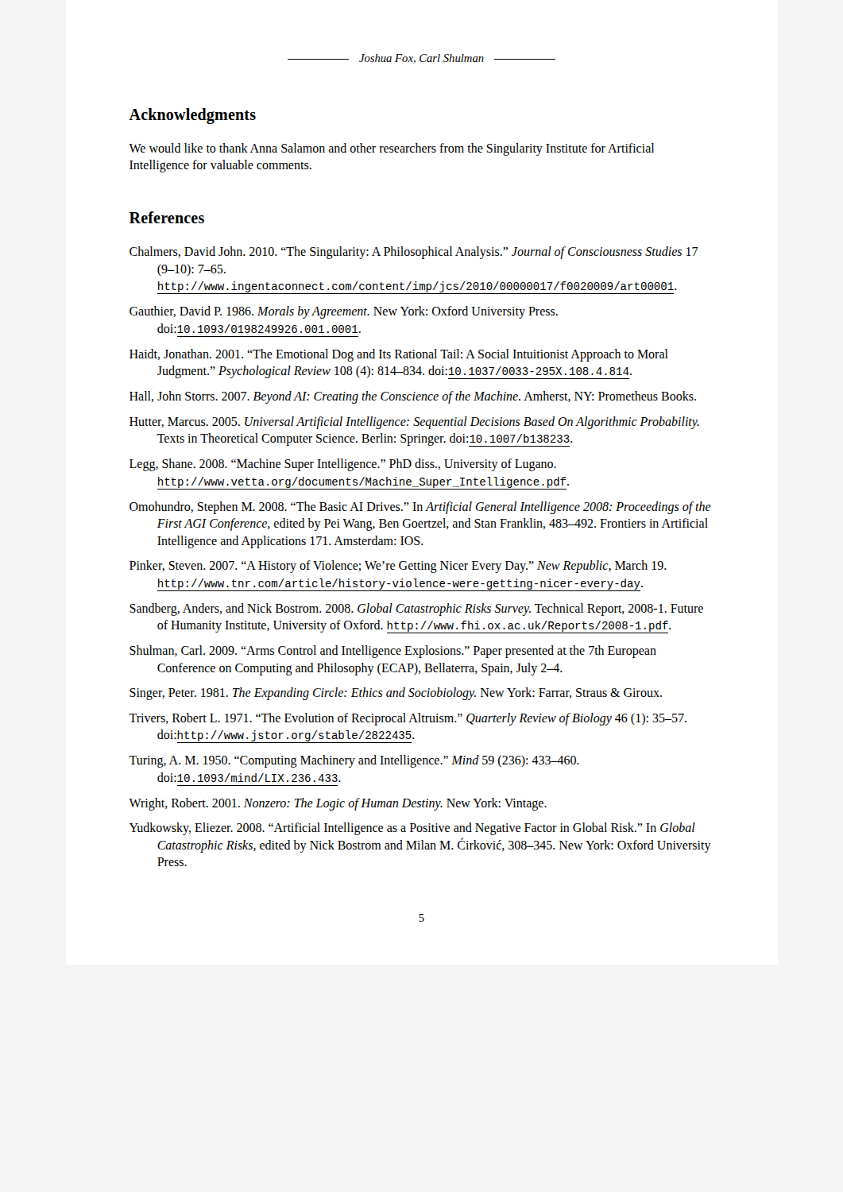Joshua Fox, Carl Shulman
Acknowledgments
We would like to thank Anna Salamon and other researchers from the Singularity Institute for Artificial Intelligence for valuable comments.
References
Chalmers, David John. 2010. “The Singularity: A Philosophical Analysis.” Journal of Consciousness Studies 17 (9–10): 7–65. http://www.ingentaconnect.com/content/imp/jcs/2010/00000017/f0020009/art00001.
Gauthier, David P. 1986. Morals by Agreement. New York: Oxford University Press. doi:10.1093/0198249926.001.0001.
Haidt, Jonathan. 2001. “The Emotional Dog and Its Rational Tail: A Social Intuitionist Approach to Moral Judgment.” Psychological Review 108 (4): 814–834. doi:10.1037/0033-295X.108.4.814.
Hall, John Storrs. 2007. Beyond AI: Creating the Conscience of the Machine. Amherst, NY: Prometheus Books.
Hutter, Marcus. 2005. Universal Artificial Intelligence: Sequential Decisions Based On Algorithmic Probability. Texts in Theoretical Computer Science. Berlin: Springer. doi:10.1007/b138233.
Legg, Shane. 2008. “Machine Super Intelligence.” PhD diss., University of Lugano. http://www.vetta.org/documents/Machine_Super_Intelligence.pdf.
Omohundro, Stephen M. 2008. “The Basic AI Drives.” In Artificial General Intelligence 2008: Proceedings of the First AGI Conference, edited by Pei Wang, Ben Goertzel, and Stan Franklin, 483–492. Frontiers in Artificial Intelligence and Applications 171. Amsterdam: IOS.
Pinker, Steven. 2007. “A History of Violence; We’re Getting Nicer Every Day.” New Republic, March 19. http://www.tnr.com/article/history-violence-were-getting-nicer-every-day.
Sandberg, Anders, and Nick Bostrom. 2008. Global Catastrophic Risks Survey. Technical Report, 2008-1. Future of Humanity Institute, University of Oxford. http://www.fhi.ox.ac.uk/Reports/2008-1.pdf.
Shulman, Carl. 2009. “Arms Control and Intelligence Explosions.” Paper presented at the 7th European Conference on Computing and Philosophy (ECAP), Bellaterra, Spain, July 2–4.
Singer, Peter. 1981. The Expanding Circle: Ethics and Sociobiology. New York: Farrar, Straus & Giroux.
Trivers, Robert L. 1971. “The Evolution of Reciprocal Altruism.” Quarterly Review of Biology 46 (1): 35–57. doi:http://www.jstor.org/stable/2822435.
Turing, A. M. 1950. “Computing Machinery and Intelligence.” Mind 59 (236): 433–460. doi:10.1093/mind/LIX.236.433.
Wright, Robert. 2001. Nonzero: The Logic of Human Destiny. New York: Vintage.
Yudkowsky, Eliezer. 2008. “Artificial Intelligence as a Positive and Negative Factor in Global Risk.” In Global Catastrophic Risks, edited by Nick Bostrom and Milan M. Ćirković, 308–345. New York: Oxford University Press.
5